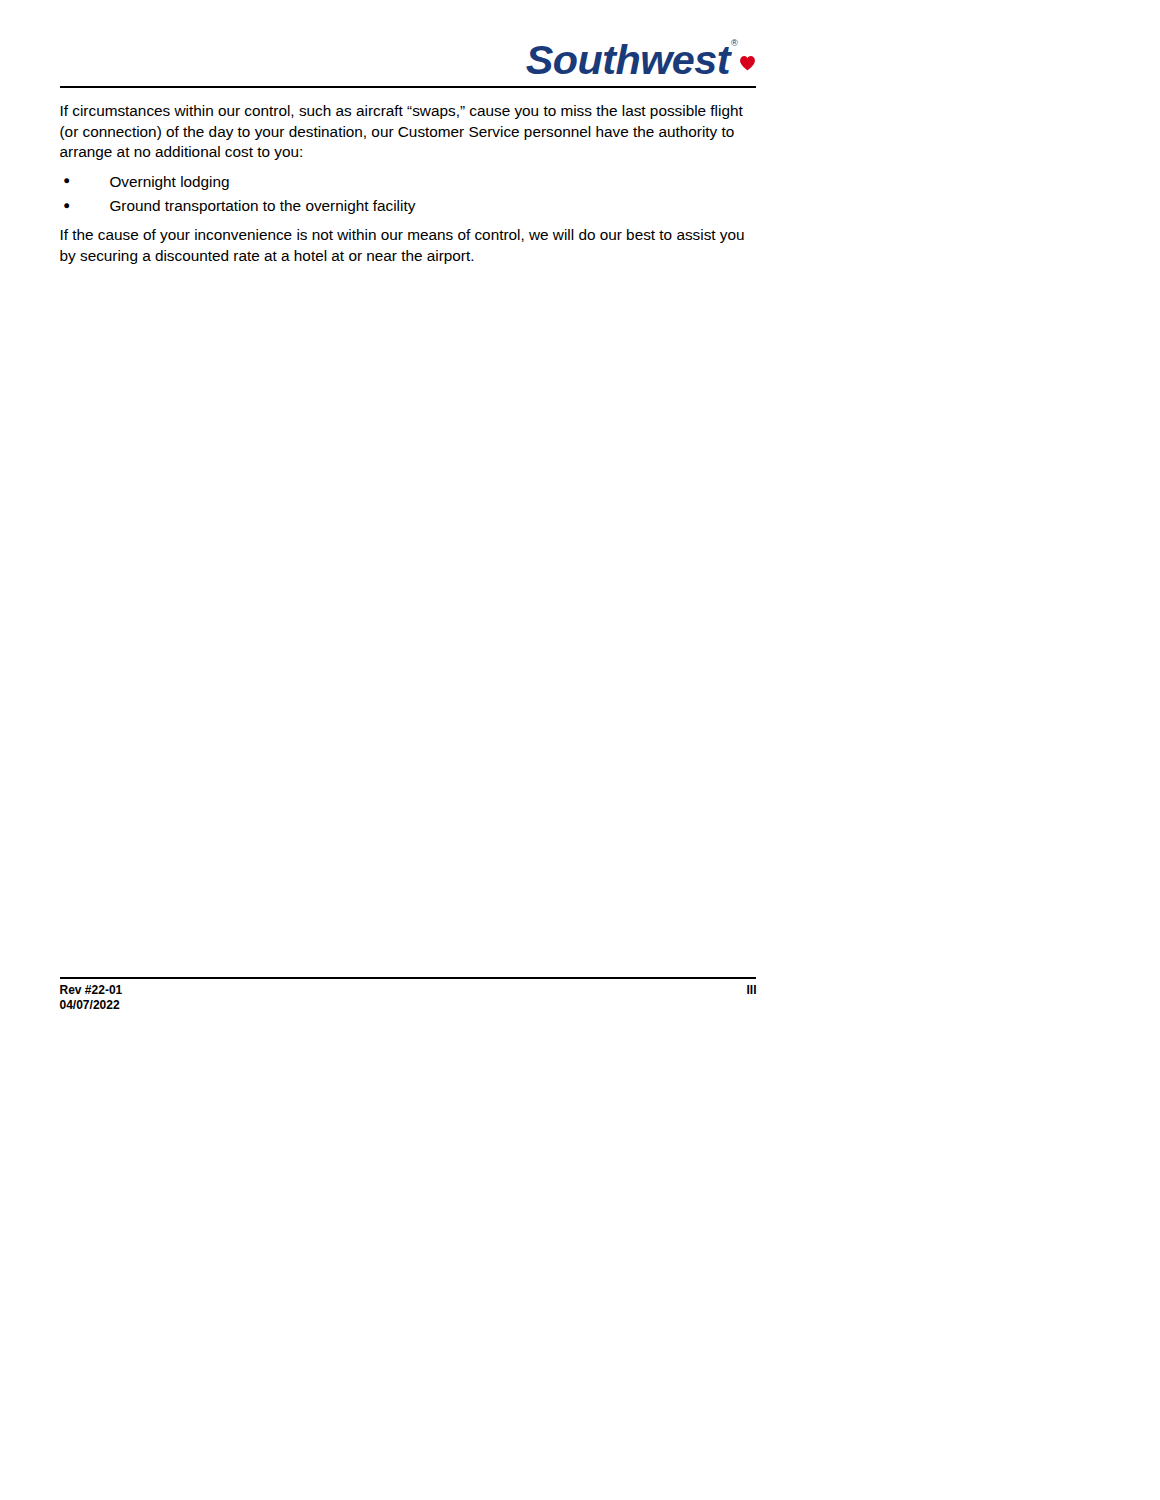Southwest®
If circumstances within our control, such as aircraft “swaps,” cause you to miss the last possible flight (or connection) of the day to your destination, our Customer Service personnel have the authority to arrange at no additional cost to you:
Overnight lodging
Ground transportation to the overnight facility
If the cause of your inconvenience is not within our means of control, we will do our best to assist you by securing a discounted rate at a hotel at or near the airport.
Rev #22-01
04/07/2022
III